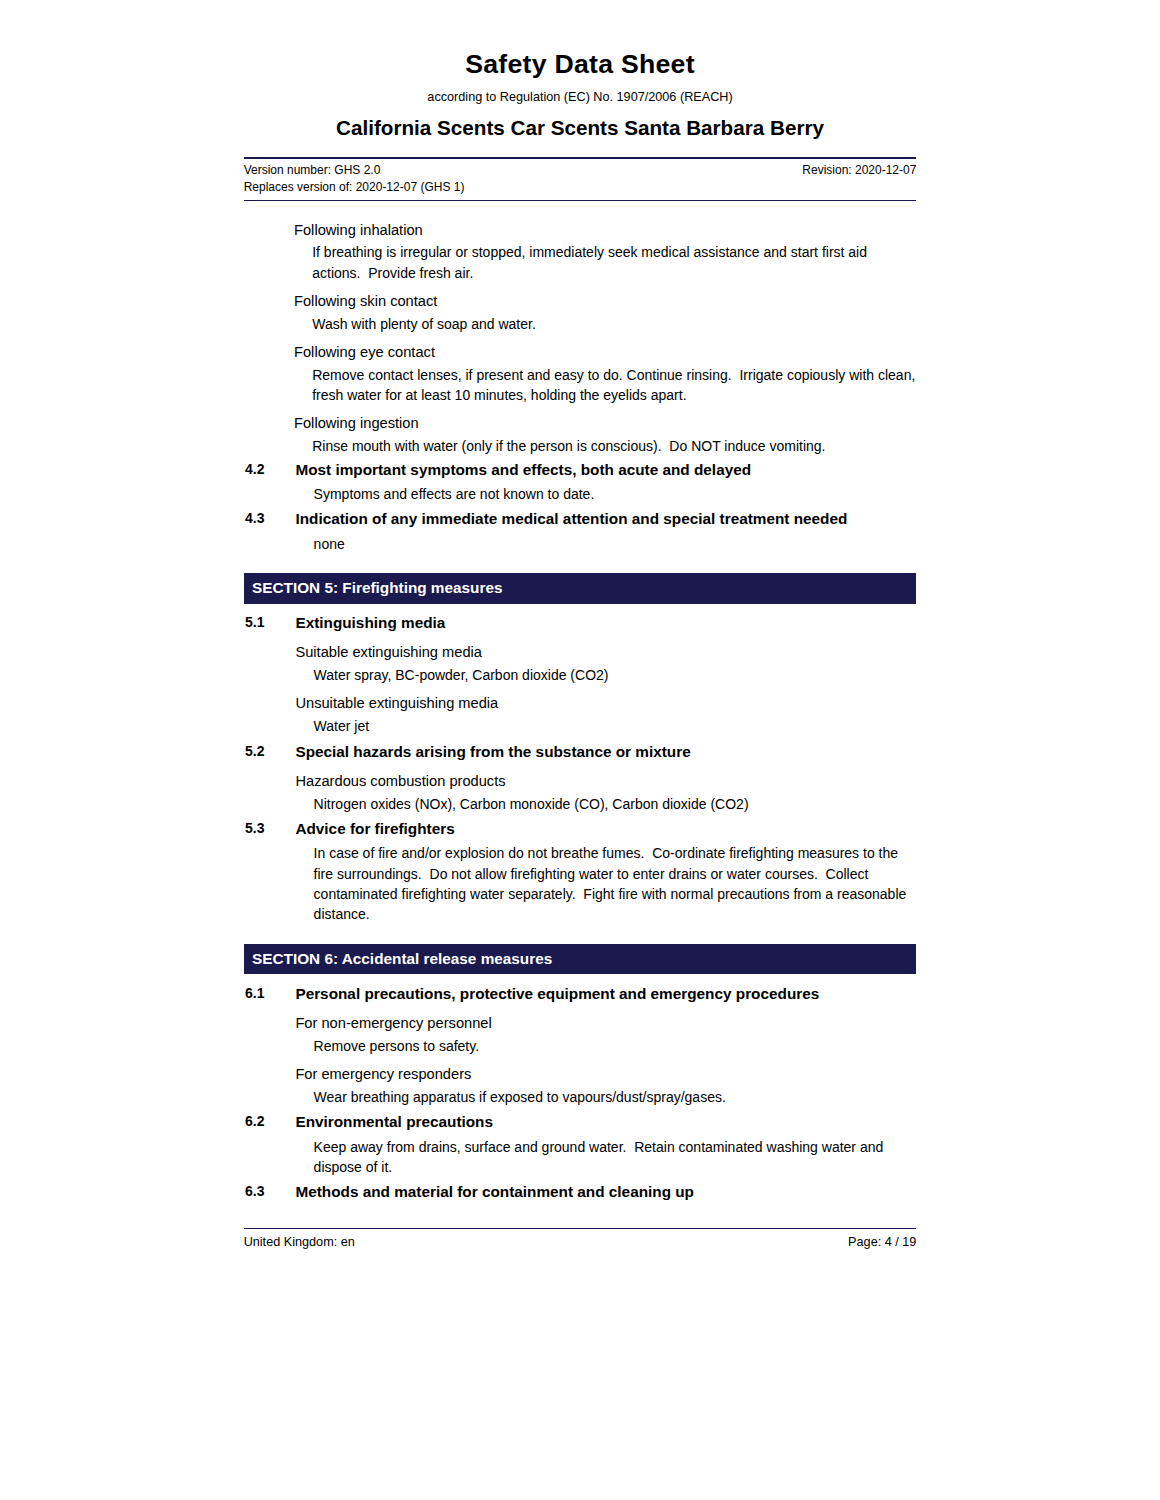Safety Data Sheet
according to Regulation (EC) No. 1907/2006 (REACH)
California Scents Car Scents Santa Barbara Berry
Version number: GHS 2.0
Replaces version of: 2020-12-07 (GHS 1)
Revision: 2020-12-07
Following inhalation
If breathing is irregular or stopped, immediately seek medical assistance and start first aid actions. Provide fresh air.
Following skin contact
Wash with plenty of soap and water.
Following eye contact
Remove contact lenses, if present and easy to do. Continue rinsing. Irrigate copiously with clean, fresh water for at least 10 minutes, holding the eyelids apart.
Following ingestion
Rinse mouth with water (only if the person is conscious). Do NOT induce vomiting.
4.2
Most important symptoms and effects, both acute and delayed
Symptoms and effects are not known to date.
4.3
Indication of any immediate medical attention and special treatment needed
none
SECTION 5: Firefighting measures
5.1
Extinguishing media
Suitable extinguishing media
Water spray, BC-powder, Carbon dioxide (CO2)
Unsuitable extinguishing media
Water jet
5.2
Special hazards arising from the substance or mixture
Hazardous combustion products
Nitrogen oxides (NOx), Carbon monoxide (CO), Carbon dioxide (CO2)
5.3
Advice for firefighters
In case of fire and/or explosion do not breathe fumes. Co-ordinate firefighting measures to the fire surroundings. Do not allow firefighting water to enter drains or water courses. Collect contaminated firefighting water separately. Fight fire with normal precautions from a reasonable distance.
SECTION 6: Accidental release measures
6.1
Personal precautions, protective equipment and emergency procedures
For non-emergency personnel
Remove persons to safety.
For emergency responders
Wear breathing apparatus if exposed to vapours/dust/spray/gases.
6.2
Environmental precautions
Keep away from drains, surface and ground water. Retain contaminated washing water and dispose of it.
6.3
Methods and material for containment and cleaning up
United Kingdom: en
Page: 4 / 19